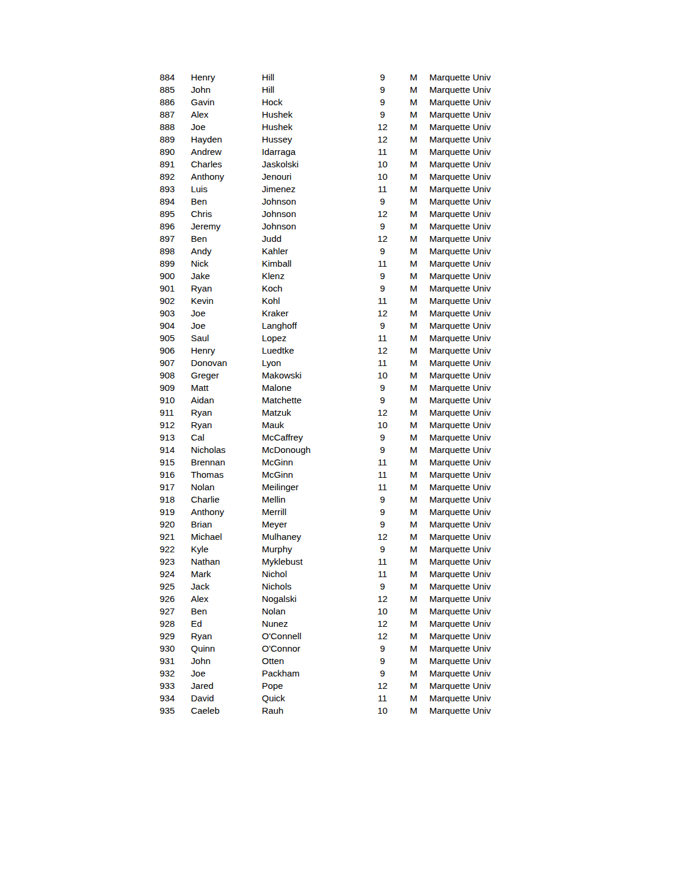| 884 | Henry | Hill | 9 | M | Marquette Univ |
| 885 | John | Hill | 9 | M | Marquette Univ |
| 886 | Gavin | Hock | 9 | M | Marquette Univ |
| 887 | Alex | Hushek | 9 | M | Marquette Univ |
| 888 | Joe | Hushek | 12 | M | Marquette Univ |
| 889 | Hayden | Hussey | 12 | M | Marquette Univ |
| 890 | Andrew | Idarraga | 11 | M | Marquette Univ |
| 891 | Charles | Jaskolski | 10 | M | Marquette Univ |
| 892 | Anthony | Jenouri | 10 | M | Marquette Univ |
| 893 | Luis | Jimenez | 11 | M | Marquette Univ |
| 894 | Ben | Johnson | 9 | M | Marquette Univ |
| 895 | Chris | Johnson | 12 | M | Marquette Univ |
| 896 | Jeremy | Johnson | 9 | M | Marquette Univ |
| 897 | Ben | Judd | 12 | M | Marquette Univ |
| 898 | Andy | Kahler | 9 | M | Marquette Univ |
| 899 | Nick | Kimball | 11 | M | Marquette Univ |
| 900 | Jake | Klenz | 9 | M | Marquette Univ |
| 901 | Ryan | Koch | 9 | M | Marquette Univ |
| 902 | Kevin | Kohl | 11 | M | Marquette Univ |
| 903 | Joe | Kraker | 12 | M | Marquette Univ |
| 904 | Joe | Langhoff | 9 | M | Marquette Univ |
| 905 | Saul | Lopez | 11 | M | Marquette Univ |
| 906 | Henry | Luedtke | 12 | M | Marquette Univ |
| 907 | Donovan | Lyon | 11 | M | Marquette Univ |
| 908 | Greger | Makowski | 10 | M | Marquette Univ |
| 909 | Matt | Malone | 9 | M | Marquette Univ |
| 910 | Aidan | Matchette | 9 | M | Marquette Univ |
| 911 | Ryan | Matzuk | 12 | M | Marquette Univ |
| 912 | Ryan | Mauk | 10 | M | Marquette Univ |
| 913 | Cal | McCaffrey | 9 | M | Marquette Univ |
| 914 | Nicholas | McDonough | 9 | M | Marquette Univ |
| 915 | Brennan | McGinn | 11 | M | Marquette Univ |
| 916 | Thomas | McGinn | 11 | M | Marquette Univ |
| 917 | Nolan | Meilinger | 11 | M | Marquette Univ |
| 918 | Charlie | Mellin | 9 | M | Marquette Univ |
| 919 | Anthony | Merrill | 9 | M | Marquette Univ |
| 920 | Brian | Meyer | 9 | M | Marquette Univ |
| 921 | Michael | Mulhaney | 12 | M | Marquette Univ |
| 922 | Kyle | Murphy | 9 | M | Marquette Univ |
| 923 | Nathan | Myklebust | 11 | M | Marquette Univ |
| 924 | Mark | Nichol | 11 | M | Marquette Univ |
| 925 | Jack | Nichols | 9 | M | Marquette Univ |
| 926 | Alex | Nogalski | 12 | M | Marquette Univ |
| 927 | Ben | Nolan | 10 | M | Marquette Univ |
| 928 | Ed | Nunez | 12 | M | Marquette Univ |
| 929 | Ryan | O'Connell | 12 | M | Marquette Univ |
| 930 | Quinn | O'Connor | 9 | M | Marquette Univ |
| 931 | John | Otten | 9 | M | Marquette Univ |
| 932 | Joe | Packham | 9 | M | Marquette Univ |
| 933 | Jared | Pope | 12 | M | Marquette Univ |
| 934 | David | Quick | 11 | M | Marquette Univ |
| 935 | Caeleb | Rauh | 10 | M | Marquette Univ |